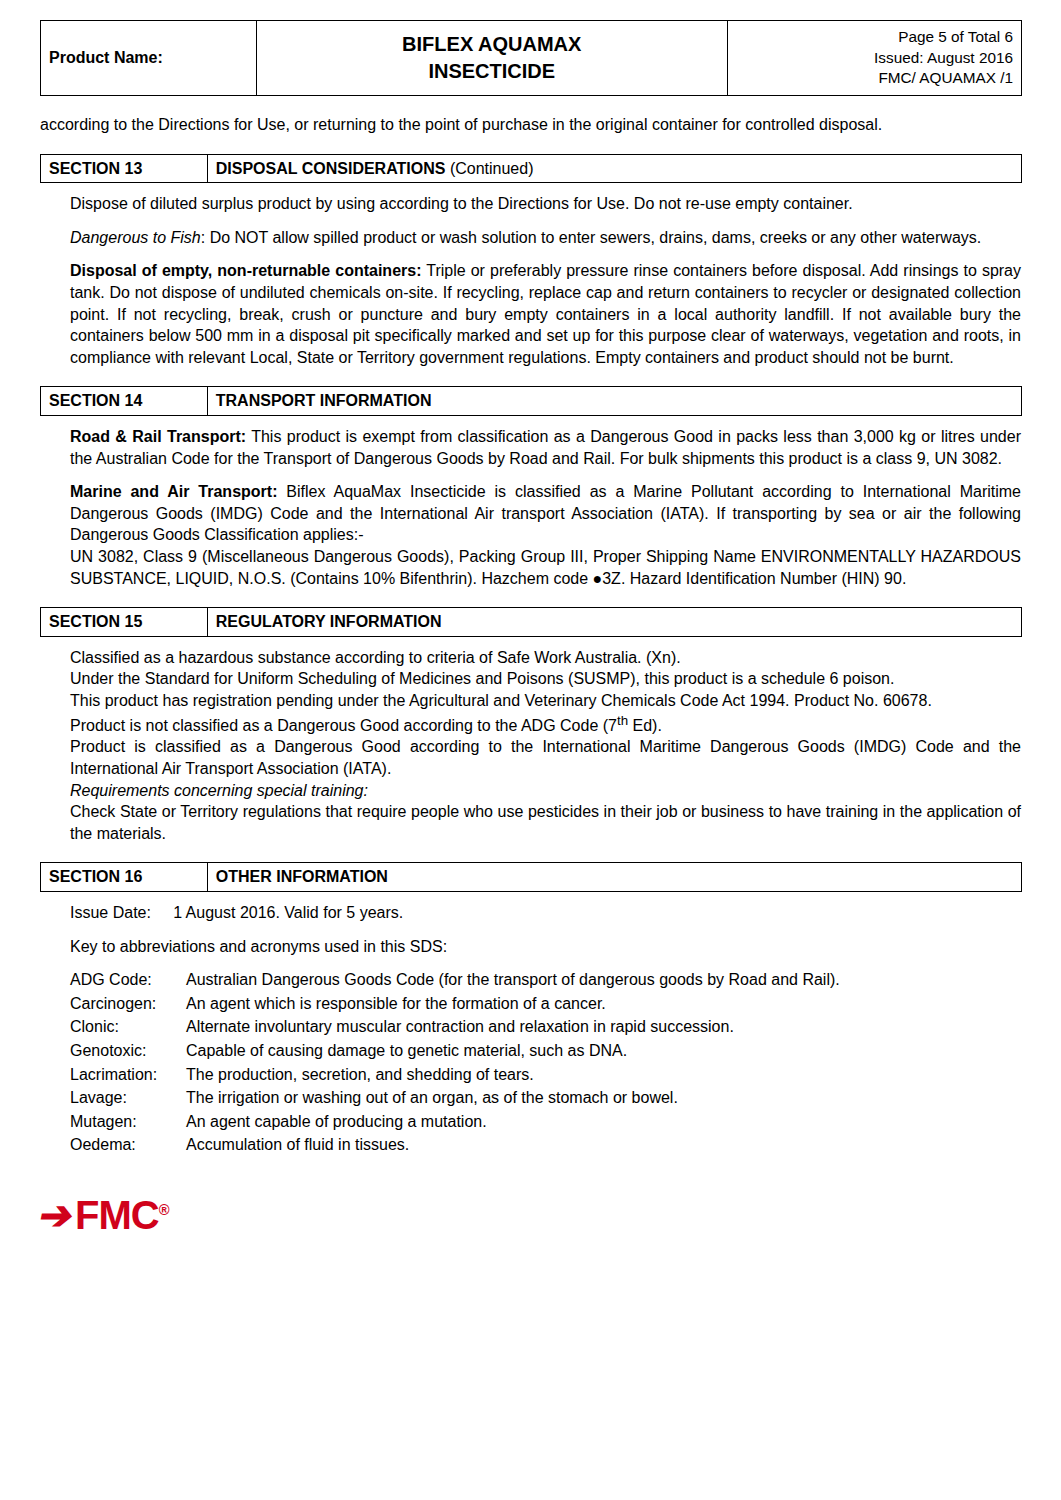Product Name:
BIFLEX AQUAMAX
INSECTICIDE
Page 5 of Total 6
Issued: August 2016
FMC/ AQUAMAX /1
according to the Directions for Use, or returning to the point of purchase in the original container for controlled disposal.
SECTION 13
DISPOSAL CONSIDERATIONS (Continued)
Dispose of diluted surplus product by using according to the Directions for Use. Do not re-use empty container.
Dangerous to Fish: Do NOT allow spilled product or wash solution to enter sewers, drains, dams, creeks or any other waterways.
Disposal of empty, non-returnable containers: Triple or preferably pressure rinse containers before disposal. Add rinsings to spray tank. Do not dispose of undiluted chemicals on-site. If recycling, replace cap and return containers to recycler or designated collection point. If not recycling, break, crush or puncture and bury empty containers in a local authority landfill. If not available bury the containers below 500 mm in a disposal pit specifically marked and set up for this purpose clear of waterways, vegetation and roots, in compliance with relevant Local, State or Territory government regulations. Empty containers and product should not be burnt.
SECTION 14
TRANSPORT INFORMATION
Road & Rail Transport: This product is exempt from classification as a Dangerous Good in packs less than 3,000 kg or litres under the Australian Code for the Transport of Dangerous Goods by Road and Rail. For bulk shipments this product is a class 9, UN 3082.
Marine and Air Transport: Biflex AquaMax Insecticide is classified as a Marine Pollutant according to International Maritime Dangerous Goods (IMDG) Code and the International Air transport Association (IATA). If transporting by sea or air the following Dangerous Goods Classification applies:-
UN 3082, Class 9 (Miscellaneous Dangerous Goods), Packing Group III, Proper Shipping Name ENVIRONMENTALLY HAZARDOUS SUBSTANCE, LIQUID, N.O.S. (Contains 10% Bifenthrin). Hazchem code ●3Z. Hazard Identification Number (HIN) 90.
SECTION 15
REGULATORY INFORMATION
Classified as a hazardous substance according to criteria of Safe Work Australia. (Xn).
Under the Standard for Uniform Scheduling of Medicines and Poisons (SUSMP), this product is a schedule 6 poison.
This product has registration pending under the Agricultural and Veterinary Chemicals Code Act 1994. Product No. 60678.
Product is not classified as a Dangerous Good according to the ADG Code (7th Ed).
Product is classified as a Dangerous Good according to the International Maritime Dangerous Goods (IMDG) Code and the International Air Transport Association (IATA).
Requirements concerning special training:
Check State or Territory regulations that require people who use pesticides in their job or business to have training in the application of the materials.
SECTION 16
OTHER INFORMATION
Issue Date: 1 August 2016. Valid for 5 years.
Key to abbreviations and acronyms used in this SDS:
| ADG Code: | Australian Dangerous Goods Code (for the transport of dangerous goods by Road and Rail). |
| Carcinogen: | An agent which is responsible for the formation of a cancer. |
| Clonic: | Alternate involuntary muscular contraction and relaxation in rapid succession. |
| Genotoxic: | Capable of causing damage to genetic material, such as DNA. |
| Lacrimation: | The production, secretion, and shedding of tears. |
| Lavage: | The irrigation or washing out of an organ, as of the stomach or bowel. |
| Mutagen: | An agent capable of producing a mutation. |
| Oedema: | Accumulation of fluid in tissues. |
➔FMC®